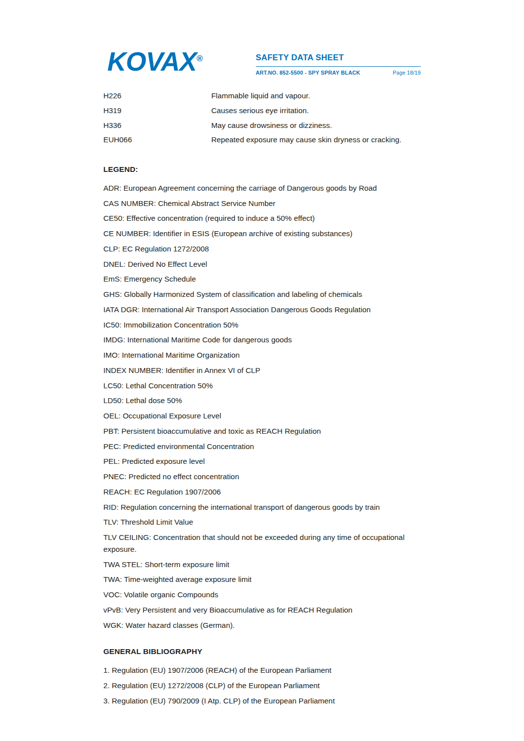KOVAX®
SAFETY DATA SHEET
ART.NO. 852-5500 - SPY SPRAY BLACK Page 18/19
| H226 | Flammable liquid and vapour. |
| H319 | Causes serious eye irritation. |
| H336 | May cause drowsiness or dizziness. |
| EUH066 | Repeated exposure may cause skin dryness or cracking. |
LEGEND:
ADR: European Agreement concerning the carriage of Dangerous goods by Road
CAS NUMBER: Chemical Abstract Service Number
CE50: Effective concentration (required to induce a 50% effect)
CE NUMBER: Identifier in ESIS (European archive of existing substances)
CLP: EC Regulation 1272/2008
DNEL: Derived No Effect Level
EmS: Emergency Schedule
GHS: Globally Harmonized System of classification and labeling of chemicals
IATA DGR: International Air Transport Association Dangerous Goods Regulation
IC50: Immobilization Concentration 50%
IMDG: International Maritime Code for dangerous goods
IMO: International Maritime Organization
INDEX NUMBER: Identifier in Annex VI of CLP
LC50: Lethal Concentration 50%
LD50: Lethal dose 50%
OEL: Occupational Exposure Level
PBT: Persistent bioaccumulative and toxic as REACH Regulation
PEC: Predicted environmental Concentration
PEL: Predicted exposure level
PNEC: Predicted no effect concentration
REACH: EC Regulation 1907/2006
RID: Regulation concerning the international transport of dangerous goods by train
TLV: Threshold Limit Value
TLV CEILING: Concentration that should not be exceeded during any time of occupational exposure.
TWA STEL: Short-term exposure limit
TWA: Time-weighted average exposure limit
VOC: Volatile organic Compounds
vPvB: Very Persistent and very Bioaccumulative as for REACH Regulation
WGK: Water hazard classes (German).
GENERAL BIBLIOGRAPHY
Regulation (EU) 1907/2006 (REACH) of the European Parliament
Regulation (EU) 1272/2008 (CLP) of the European Parliament
Regulation (EU) 790/2009 (I Atp. CLP) of the European Parliament